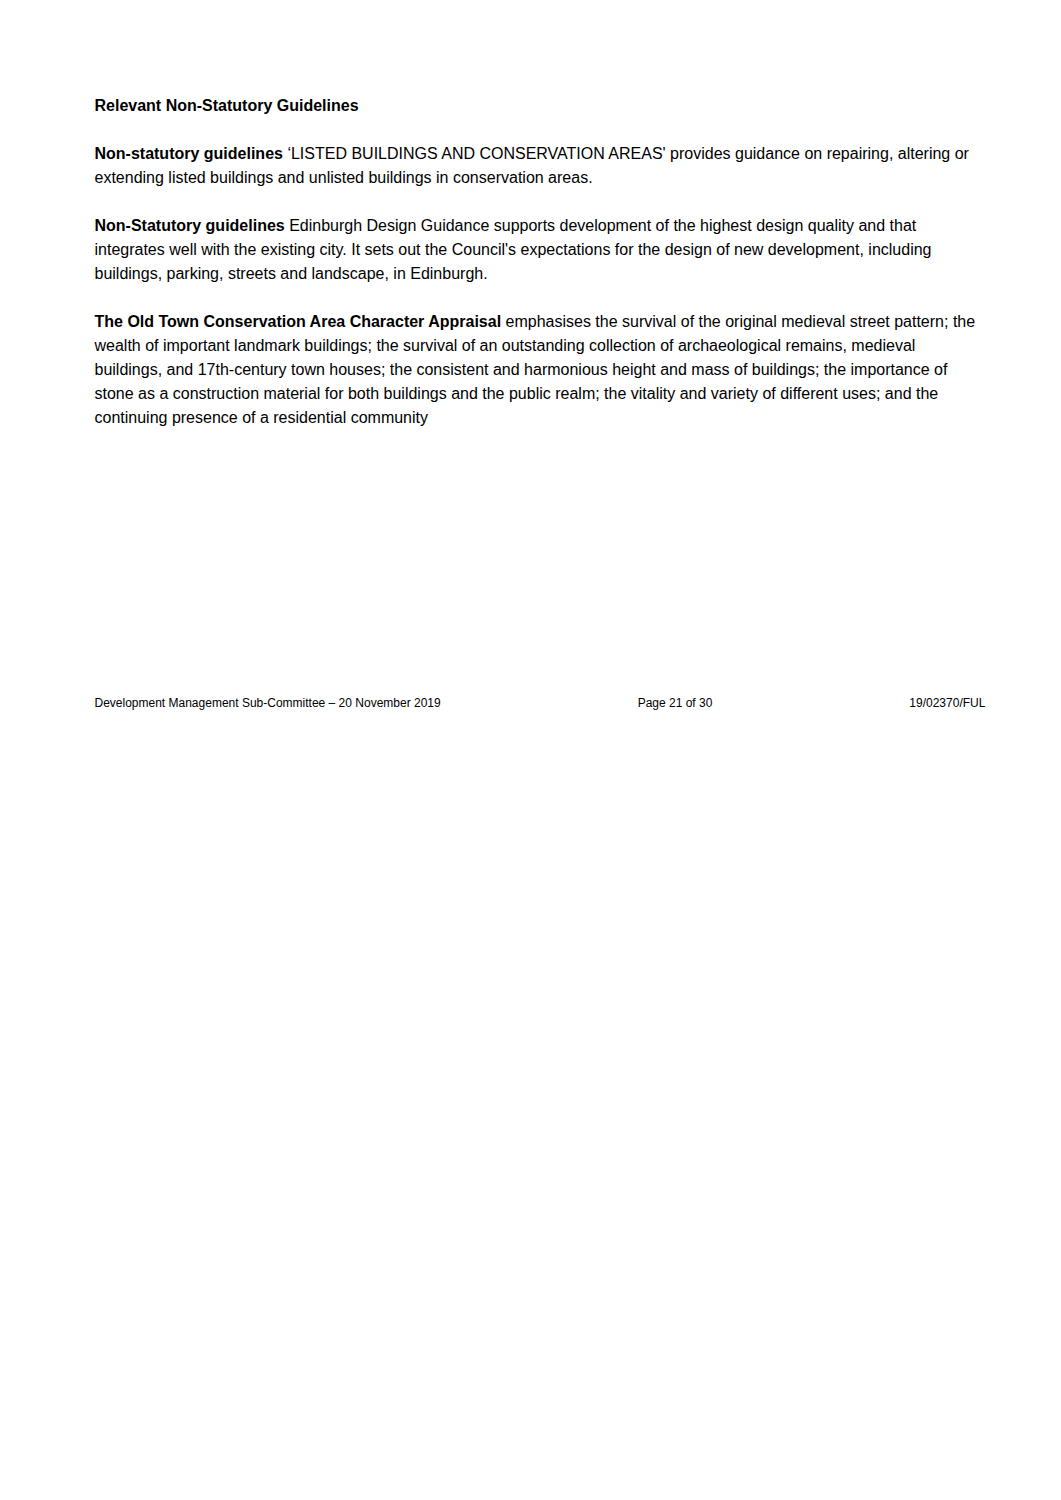Relevant Non-Statutory Guidelines
Non-statutory guidelines ‘LISTED BUILDINGS AND CONSERVATION AREAS' provides guidance on repairing, altering or extending listed buildings and unlisted buildings in conservation areas.
Non-Statutory guidelines Edinburgh Design Guidance supports development of the highest design quality and that integrates well with the existing city. It sets out the Council's expectations for the design of new development, including buildings, parking, streets and landscape, in Edinburgh.
The Old Town Conservation Area Character Appraisal emphasises the survival of the original medieval street pattern; the wealth of important landmark buildings; the survival of an outstanding collection of archaeological remains, medieval buildings, and 17th-century town houses; the consistent and harmonious height and mass of buildings; the importance of stone as a construction material for both buildings and the public realm; the vitality and variety of different uses; and the continuing presence of a residential community
Development Management Sub-Committee – 20 November 2019 Page 21 of 30 19/02370/FUL